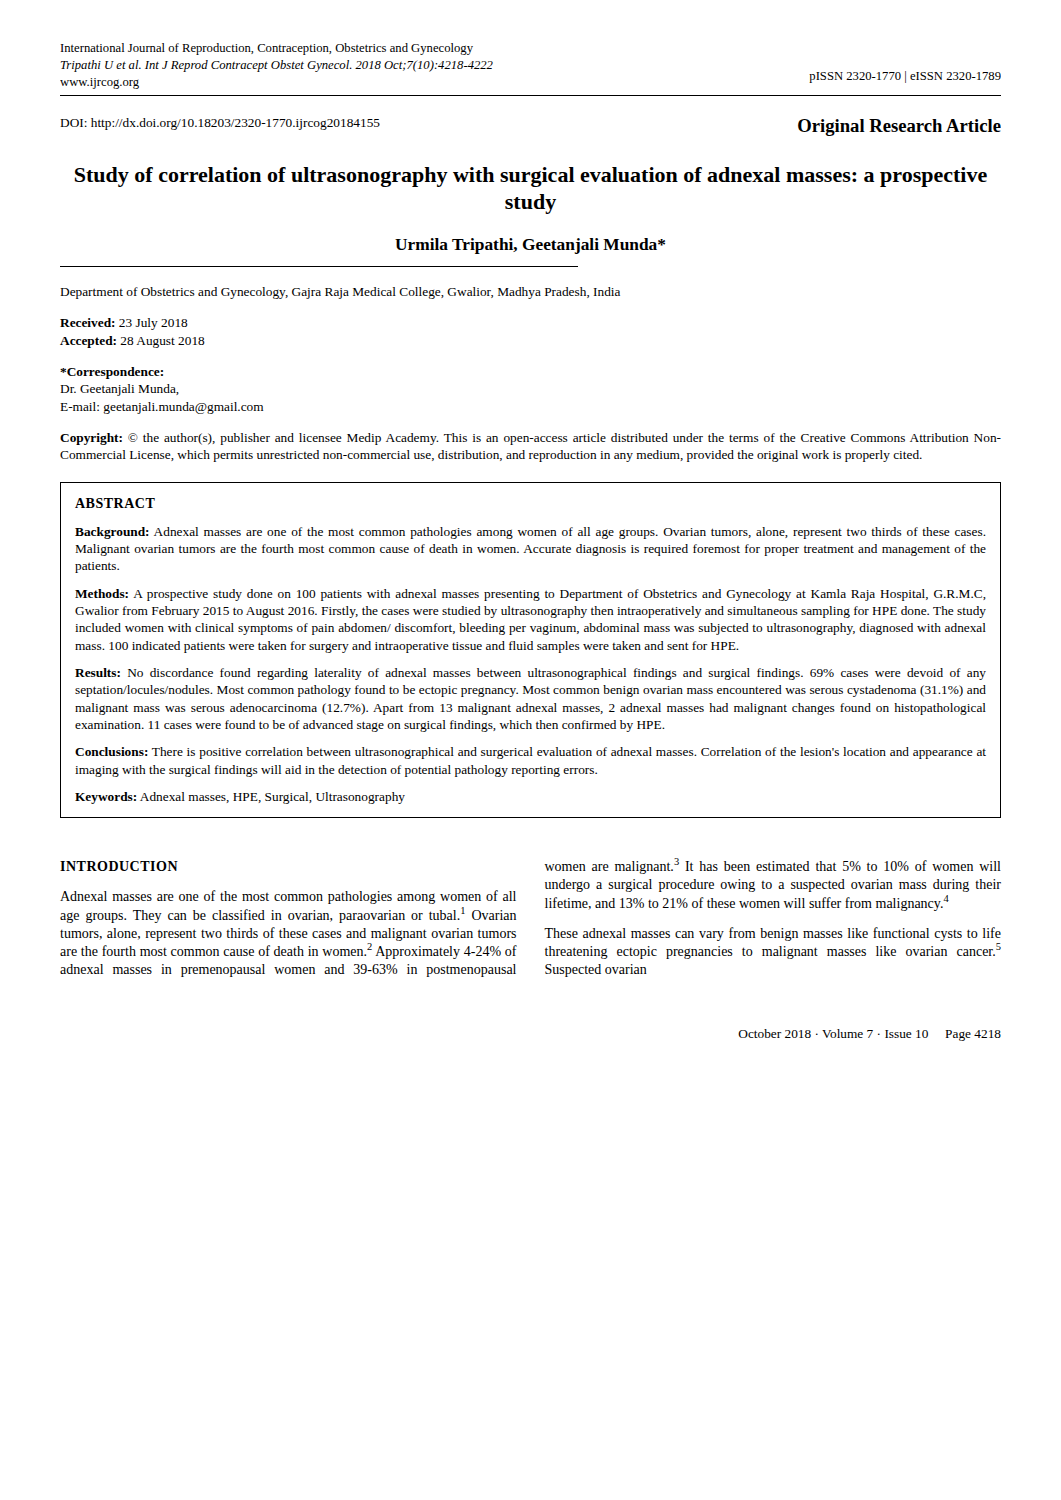International Journal of Reproduction, Contraception, Obstetrics and Gynecology
Tripathi U et al. Int J Reprod Contracept Obstet Gynecol. 2018 Oct;7(10):4218-4222
www.ijrcog.org
pISSN 2320-1770 | eISSN 2320-1789
DOI: http://dx.doi.org/10.18203/2320-1770.ijrcog20184155
Original Research Article
Study of correlation of ultrasonography with surgical evaluation of adnexal masses: a prospective study
Urmila Tripathi, Geetanjali Munda*
Department of Obstetrics and Gynecology, Gajra Raja Medical College, Gwalior, Madhya Pradesh, India
Received: 23 July 2018
Accepted: 28 August 2018
*Correspondence:
Dr. Geetanjali Munda,
E-mail: geetanjali.munda@gmail.com
Copyright: © the author(s), publisher and licensee Medip Academy. This is an open-access article distributed under the terms of the Creative Commons Attribution Non-Commercial License, which permits unrestricted non-commercial use, distribution, and reproduction in any medium, provided the original work is properly cited.
ABSTRACT
Background: Adnexal masses are one of the most common pathologies among women of all age groups. Ovarian tumors, alone, represent two thirds of these cases. Malignant ovarian tumors are the fourth most common cause of death in women. Accurate diagnosis is required foremost for proper treatment and management of the patients.
Methods: A prospective study done on 100 patients with adnexal masses presenting to Department of Obstetrics and Gynecology at Kamla Raja Hospital, G.R.M.C, Gwalior from February 2015 to August 2016. Firstly, the cases were studied by ultrasonography then intraoperatively and simultaneous sampling for HPE done. The study included women with clinical symptoms of pain abdomen/ discomfort, bleeding per vaginum, abdominal mass was subjected to ultrasonography, diagnosed with adnexal mass. 100 indicated patients were taken for surgery and intraoperative tissue and fluid samples were taken and sent for HPE.
Results: No discordance found regarding laterality of adnexal masses between ultrasonographical findings and surgical findings. 69% cases were devoid of any septation/locules/nodules. Most common pathology found to be ectopic pregnancy. Most common benign ovarian mass encountered was serous cystadenoma (31.1%) and malignant mass was serous adenocarcinoma (12.7%). Apart from 13 malignant adnexal masses, 2 adnexal masses had malignant changes found on histopathological examination. 11 cases were found to be of advanced stage on surgical findings, which then confirmed by HPE.
Conclusions: There is positive correlation between ultrasonographical and surgerical evaluation of adnexal masses. Correlation of the lesion's location and appearance at imaging with the surgical findings will aid in the detection of potential pathology reporting errors.
Keywords: Adnexal masses, HPE, Surgical, Ultrasonography
INTRODUCTION
Adnexal masses are one of the most common pathologies among women of all age groups. They can be classified in ovarian, paraovarian or tubal.1 Ovarian tumors, alone, represent two thirds of these cases and malignant ovarian tumors are the fourth most common cause of death in women.2 Approximately 4-24% of adnexal masses in premenopausal women and 39-63% in postmenopausal women are malignant.3 It has been estimated that 5% to 10% of women will undergo a surgical procedure owing to a suspected ovarian mass during their lifetime, and 13% to 21% of these women will suffer from malignancy.4
These adnexal masses can vary from benign masses like functional cysts to life threatening ectopic pregnancies to malignant masses like ovarian cancer.5 Suspected ovarian
October 2018 · Volume 7 · Issue 10 Page 4218